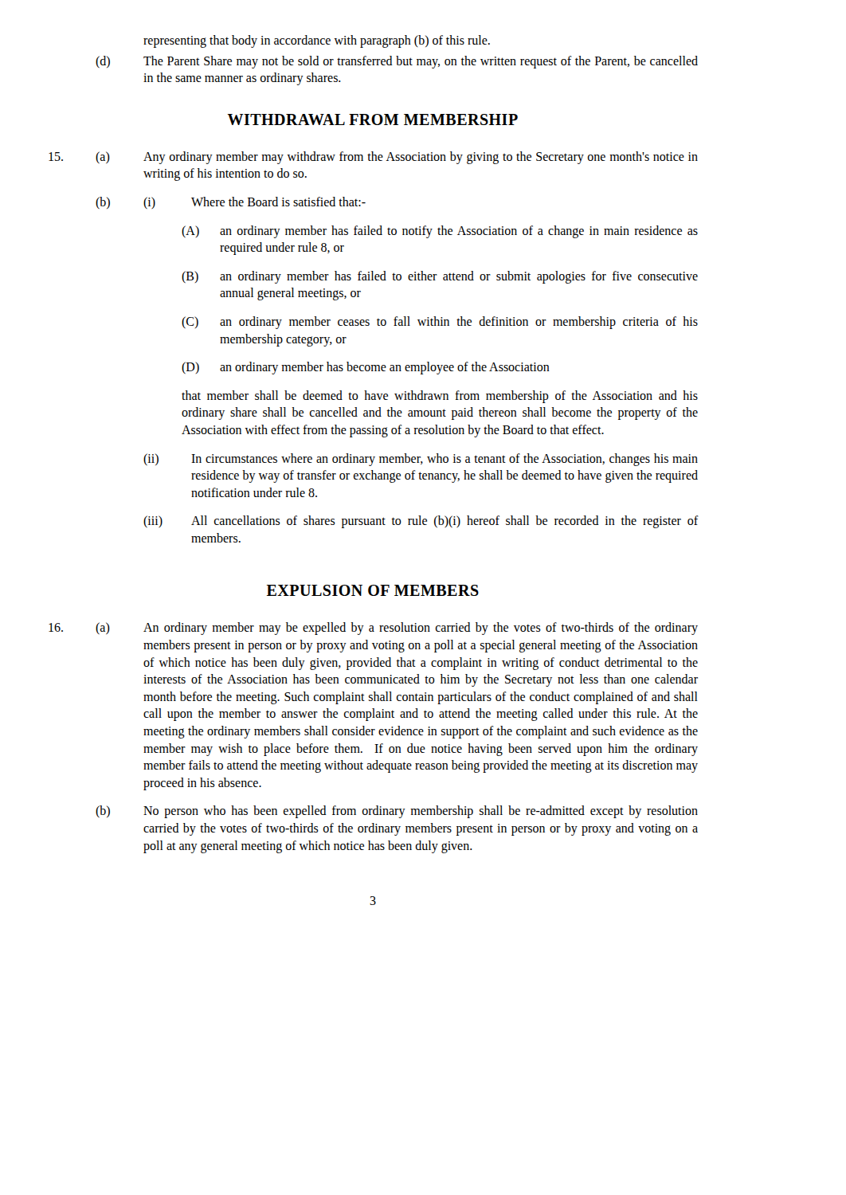representing that body in accordance with paragraph (b) of this rule.
(d)
The Parent Share may not be sold or transferred but may, on the written request of the Parent, be cancelled in the same manner as ordinary shares.
WITHDRAWAL FROM MEMBERSHIP
15.
(a)
Any ordinary member may withdraw from the Association by giving to the Secretary one month's notice in writing of his intention to do so.
(b)
(i)
Where the Board is satisfied that:-
(A)
an ordinary member has failed to notify the Association of a change in main residence as required under rule 8, or
(B)
an ordinary member has failed to either attend or submit apologies for five consecutive annual general meetings, or
(C)
an ordinary member ceases to fall within the definition or membership criteria of his membership category, or
(D)
an ordinary member has become an employee of the Association
that member shall be deemed to have withdrawn from membership of the Association and his ordinary share shall be cancelled and the amount paid thereon shall become the property of the Association with effect from the passing of a resolution by the Board to that effect.
(ii)
In circumstances where an ordinary member, who is a tenant of the Association, changes his main residence by way of transfer or exchange of tenancy, he shall be deemed to have given the required notification under rule 8.
(iii)
All cancellations of shares pursuant to rule (b)(i) hereof shall be recorded in the register of members.
EXPULSION OF MEMBERS
16.
(a)
An ordinary member may be expelled by a resolution carried by the votes of two-thirds of the ordinary members present in person or by proxy and voting on a poll at a special general meeting of the Association of which notice has been duly given, provided that a complaint in writing of conduct detrimental to the interests of the Association has been communicated to him by the Secretary not less than one calendar month before the meeting. Such complaint shall contain particulars of the conduct complained of and shall call upon the member to answer the complaint and to attend the meeting called under this rule. At the meeting the ordinary members shall consider evidence in support of the complaint and such evidence as the member may wish to place before them. If on due notice having been served upon him the ordinary member fails to attend the meeting without adequate reason being provided the meeting at its discretion may proceed in his absence.
(b)
No person who has been expelled from ordinary membership shall be re-admitted except by resolution carried by the votes of two-thirds of the ordinary members present in person or by proxy and voting on a poll at any general meeting of which notice has been duly given.
3